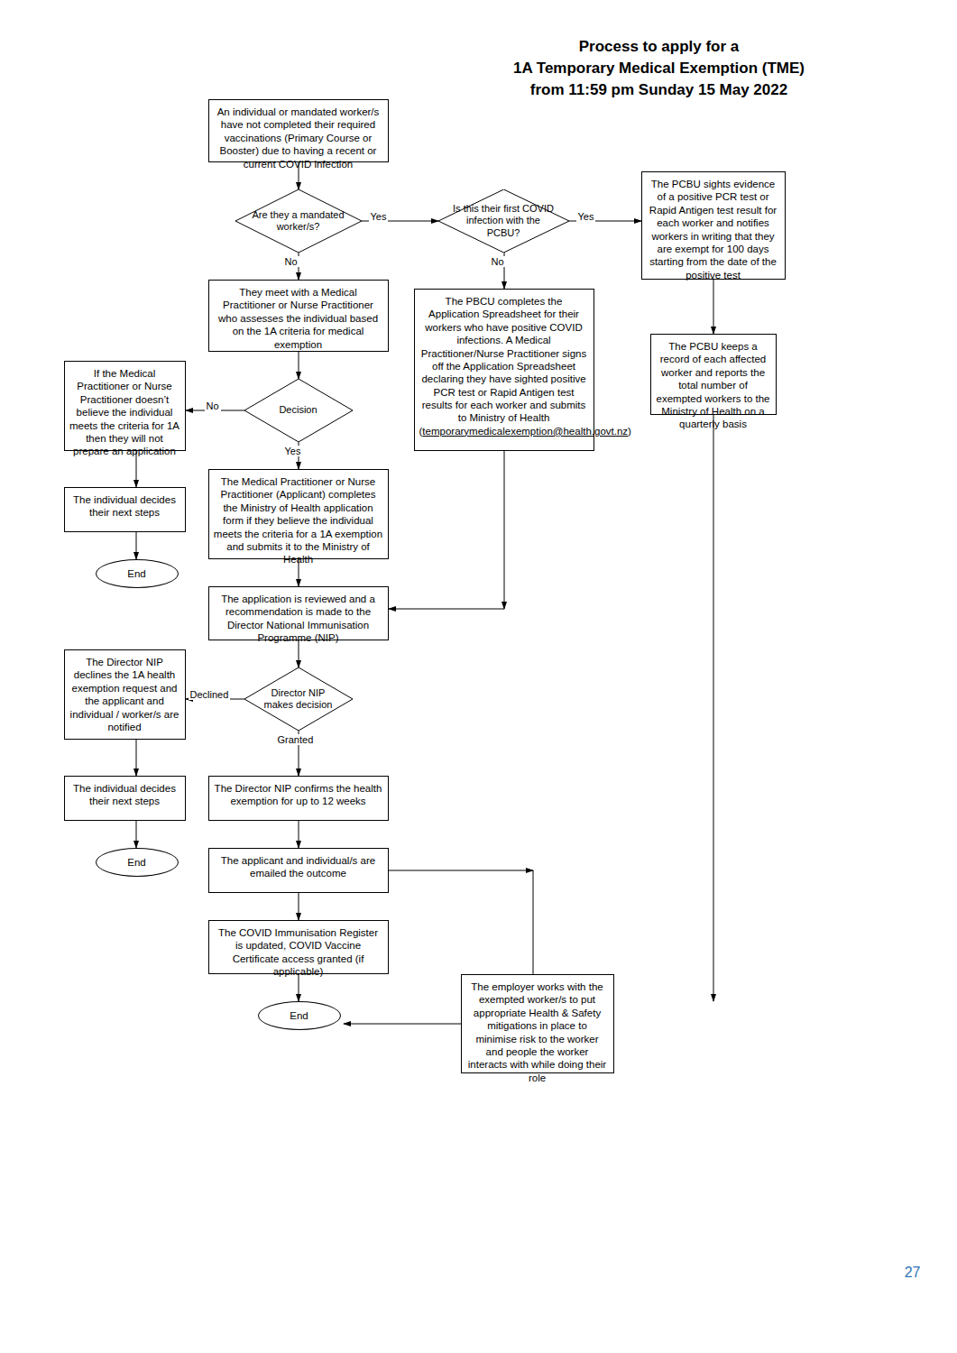Process to apply for a
1A Temporary Medical Exemption (TME)
from 11:59 pm Sunday 15 May 2022
An individual or mandated worker/s have not completed their required vaccinations (Primary Course or Booster) due to having a recent or current COVID infection
Are they a mandated worker/s?
Yes
No
Is this their first COVID infection with the PCBU?
Yes
No
The PCBU sights evidence of a positive PCR test or Rapid Antigen test result for each worker and notifies workers in writing that they are exempt for 100 days starting from the date of the positive test
The PCBU keeps a record of each affected worker and reports the total number of exempted workers to the Ministry of Health on a quarterly basis
They meet with a Medical Practitioner or Nurse Practitioner who assesses the individual based on the 1A criteria for medical exemption
The PBCU completes the Application Spreadsheet for their workers who have positive COVID infections. A Medical Practitioner/Nurse Practitioner signs off the Application Spreadsheet declaring they have sighted positive PCR test or Rapid Antigen test results for each worker and submits to Ministry of Health (temporarymedicalexemption@health.govt.nz)
Decision
No
Yes
If the Medical Practitioner or Nurse Practitioner doesn’t believe the individual meets the criteria for 1A then they will not prepare an application
The individual decides their next steps
End
The Medical Practitioner or Nurse Practitioner (Applicant) completes the Ministry of Health application form if they believe the individual meets the criteria for a 1A exemption and submits it to the Ministry of Health
The application is reviewed and a recommendation is made to the Director National Immunisation Programme (NIP)
Director NIP makes decision
Declined
Granted
The Director NIP declines the 1A health exemption request and the applicant and individual / worker/s are notified
The individual decides their next steps
End
The Director NIP confirms the health exemption for up to 12 weeks
The applicant and individual/s are emailed the outcome
The COVID Immunisation Register is updated, COVID Vaccine Certificate access granted (if applicable)
End
The employer works with the exempted worker/s to put appropriate Health & Safety mitigations in place to minimise risk to the worker and people the worker interacts with while doing their role
27